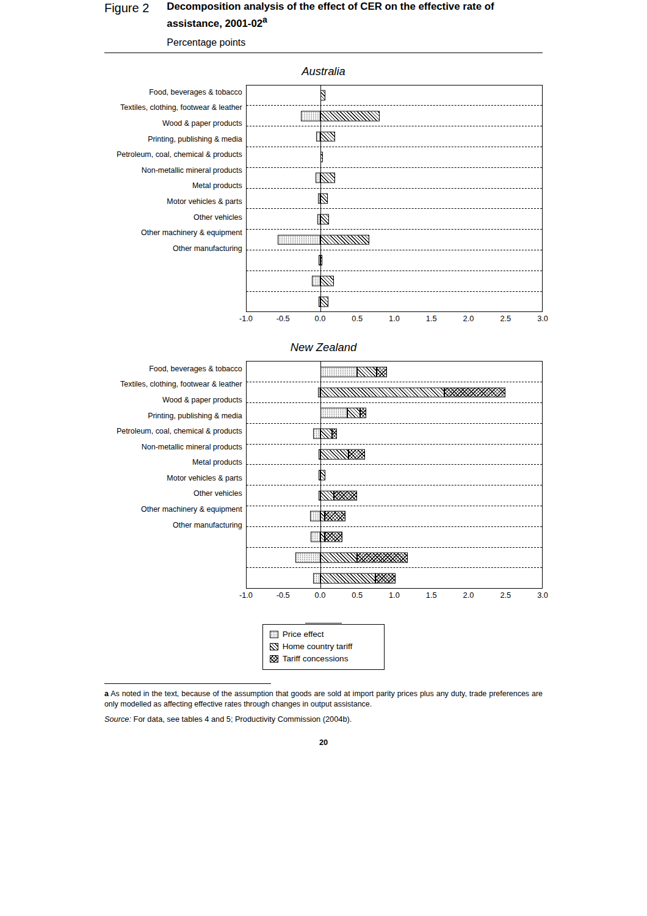Figure 2
Decomposition analysis of the effect of CER on the effective rate of assistance, 2001-02a
Percentage points
Australia
Food, beverages & tobacco
Textiles, clothing, footwear & leather
Wood & paper products
Printing, publishing & media
Petroleum, coal, chemical & products
Non-metallic mineral products
Metal products
Motor vehicles & parts
Other vehicles
Other machinery & equipment
Other manufacturing
-1.0 -0.5 0.0 0.5 1.0 1.5 2.0 2.5 3.0
New Zealand
Food, beverages & tobacco
Textiles, clothing, footwear & leather
Wood & paper products
Printing, publishing & media
Petroleum, coal, chemical & products
Non-metallic mineral products
Metal products
Motor vehicles & parts
Other vehicles
Other machinery & equipment
Other manufacturing
-1.0 -0.5 0.0 0.5 1.0 1.5 2.0 2.5 3.0
Price effect
Home country tariff
Tariff concessions
a As noted in the text, because of the assumption that goods are sold at import parity prices plus any duty, trade preferences are only modelled as affecting effective rates through changes in output assistance.
Source: For data, see tables 4 and 5; Productivity Commission (2004b).
20